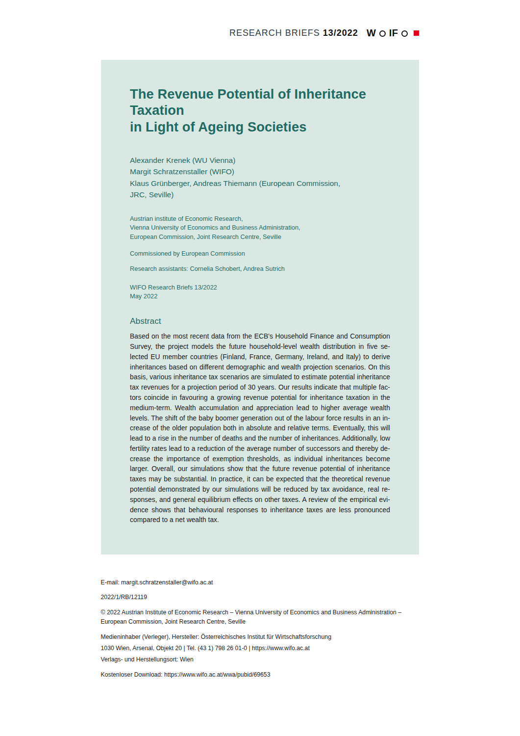Research Briefs 13/2022 W IF
The Revenue Potential of Inheritance Taxation
in Light of Ageing Societies
Alexander Krenek (WU Vienna)
Margit Schratzenstaller (WIFO)
Klaus Grünberger, Andreas Thiemann (European Commission,
JRC, Seville)
Austrian institute of Economic Research,
Vienna University of Economics and Business Administration,
European Commission, Joint Research Centre, Seville
Commissioned by European Commission
Research assistants: Cornelia Schobert, Andrea Sutrich
WIFO Research Briefs 13/2022
May 2022
Abstract
Based on the most recent data from the ECB's Household Finance and Consumption Survey, the project models the future household-level wealth distribution in five selected EU member countries (Finland, France, Germany, Ireland, and Italy) to derive inheritances based on different demographic and wealth projection scenarios. On this basis, various inheritance tax scenarios are simulated to estimate potential inheritance tax revenues for a projection period of 30 years. Our results indicate that multiple factors coincide in favouring a growing revenue potential for inheritance taxation in the medium-term. Wealth accumulation and appreciation lead to higher average wealth levels. The shift of the baby boomer generation out of the labour force results in an increase of the older population both in absolute and relative terms. Eventually, this will lead to a rise in the number of deaths and the number of inheritances. Additionally, low fertility rates lead to a reduction of the average number of successors and thereby decrease the importance of exemption thresholds, as individual inheritances become larger. Overall, our simulations show that the future revenue potential of inheritance taxes may be substantial. In practice, it can be expected that the theoretical revenue potential demonstrated by our simulations will be reduced by tax avoidance, real responses, and general equilibrium effects on other taxes. A review of the empirical evidence shows that behavioural responses to inheritance taxes are less pronounced compared to a net wealth tax.
E-mail: margit.schratzenstaller@wifo.ac.at
2022/1/RB/12119
© 2022 Austrian Institute of Economic Research – Vienna University of Economics and Business Administration – European Commission, Joint Research Centre, Seville
Medieninhaber (Verleger), Hersteller: Österreichisches Institut für Wirtschaftsforschung
1030 Wien, Arsenal, Objekt 20 | Tel. (43 1) 798 26 01-0 | https://www.wifo.ac.at
Verlags- und Herstellungsort: Wien
Kostenloser Download: https://www.wifo.ac.at/wwa/pubid/69653